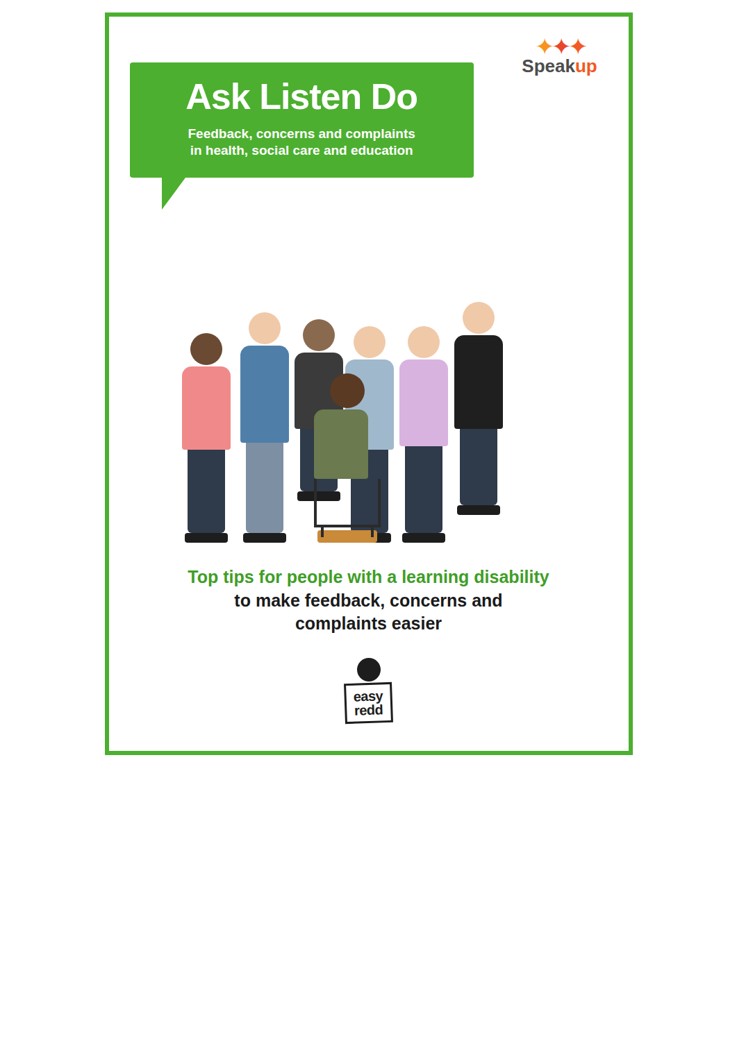✦✦✦
Speakup
Ask Listen Do
Feedback, concerns and complaints
in health, social care and education
Top tips for people with a learning disability
to make feedback, concerns and
complaints easier
easy redd